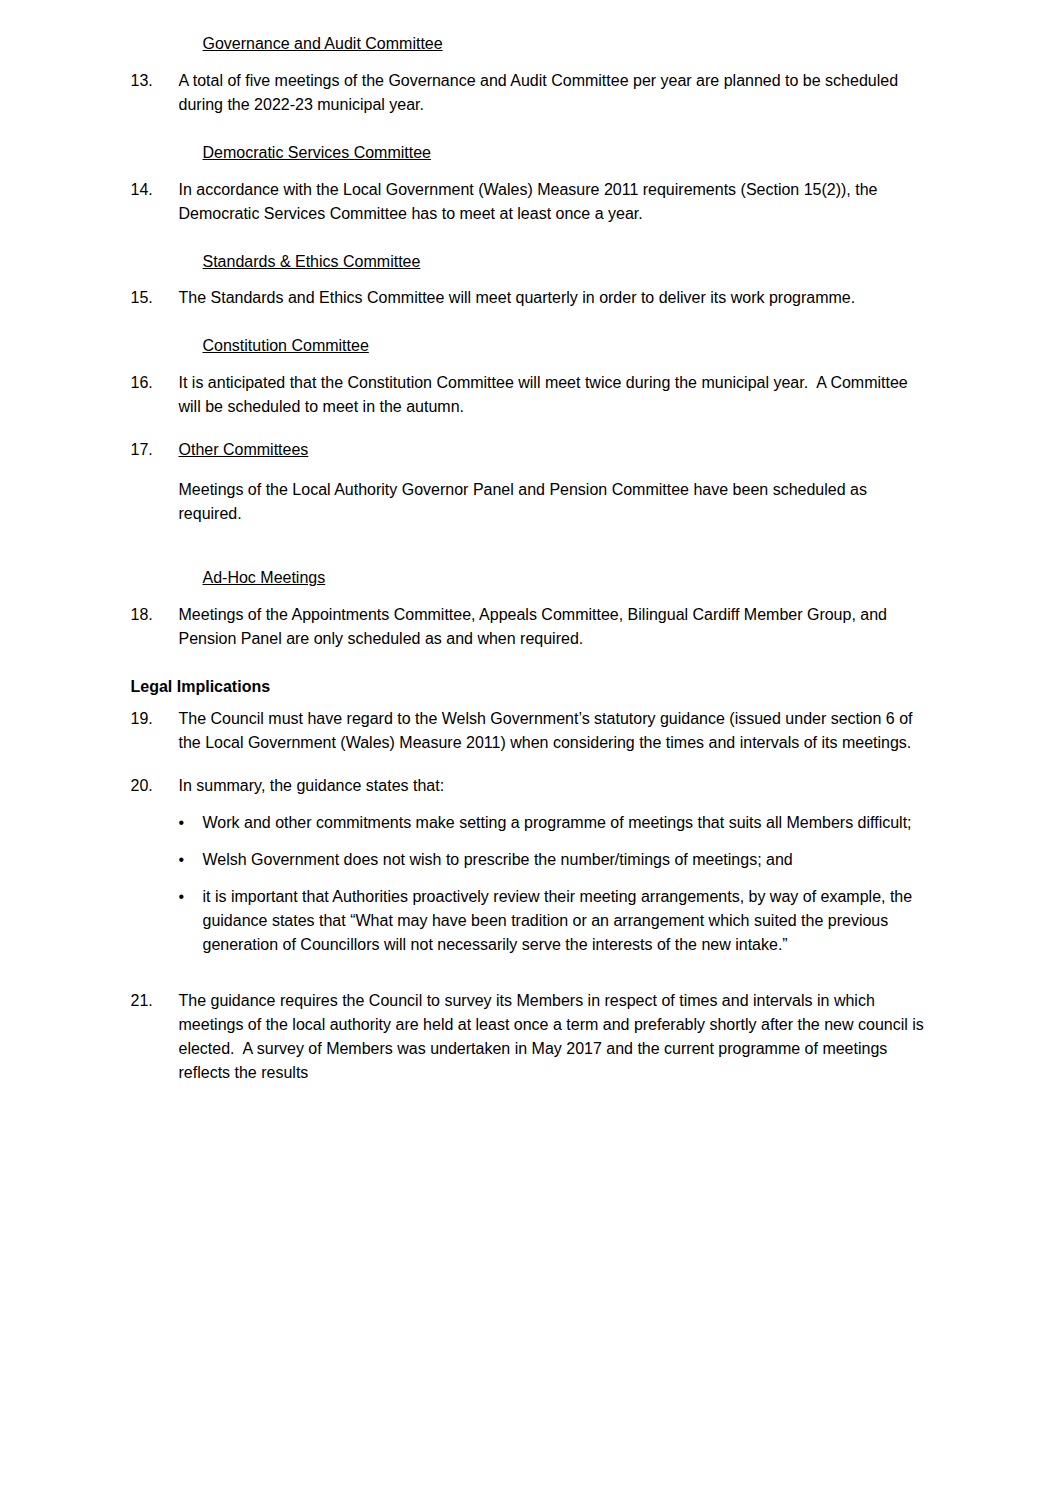Governance and Audit Committee
13. A total of five meetings of the Governance and Audit Committee per year are planned to be scheduled during the 2022-23 municipal year.
Democratic Services Committee
14. In accordance with the Local Government (Wales) Measure 2011 requirements (Section 15(2)), the Democratic Services Committee has to meet at least once a year.
Standards & Ethics Committee
15. The Standards and Ethics Committee will meet quarterly in order to deliver its work programme.
Constitution Committee
16. It is anticipated that the Constitution Committee will meet twice during the municipal year. A Committee will be scheduled to meet in the autumn.
17. Other Committees
Meetings of the Local Authority Governor Panel and Pension Committee have been scheduled as required.
Ad-Hoc Meetings
18. Meetings of the Appointments Committee, Appeals Committee, Bilingual Cardiff Member Group, and Pension Panel are only scheduled as and when required.
Legal Implications
19. The Council must have regard to the Welsh Government’s statutory guidance (issued under section 6 of the Local Government (Wales) Measure 2011) when considering the times and intervals of its meetings.
20. In summary, the guidance states that:
•Work and other commitments make setting a programme of meetings that suits all Members difficult;
•Welsh Government does not wish to prescribe the number/timings of meetings; and
•it is important that Authorities proactively review their meeting arrangements, by way of example, the guidance states that “What may have been tradition or an arrangement which suited the previous generation of Councillors will not necessarily serve the interests of the new intake.”
21. The guidance requires the Council to survey its Members in respect of times and intervals in which meetings of the local authority are held at least once a term and preferably shortly after the new council is elected. A survey of Members was undertaken in May 2017 and the current programme of meetings reflects the results